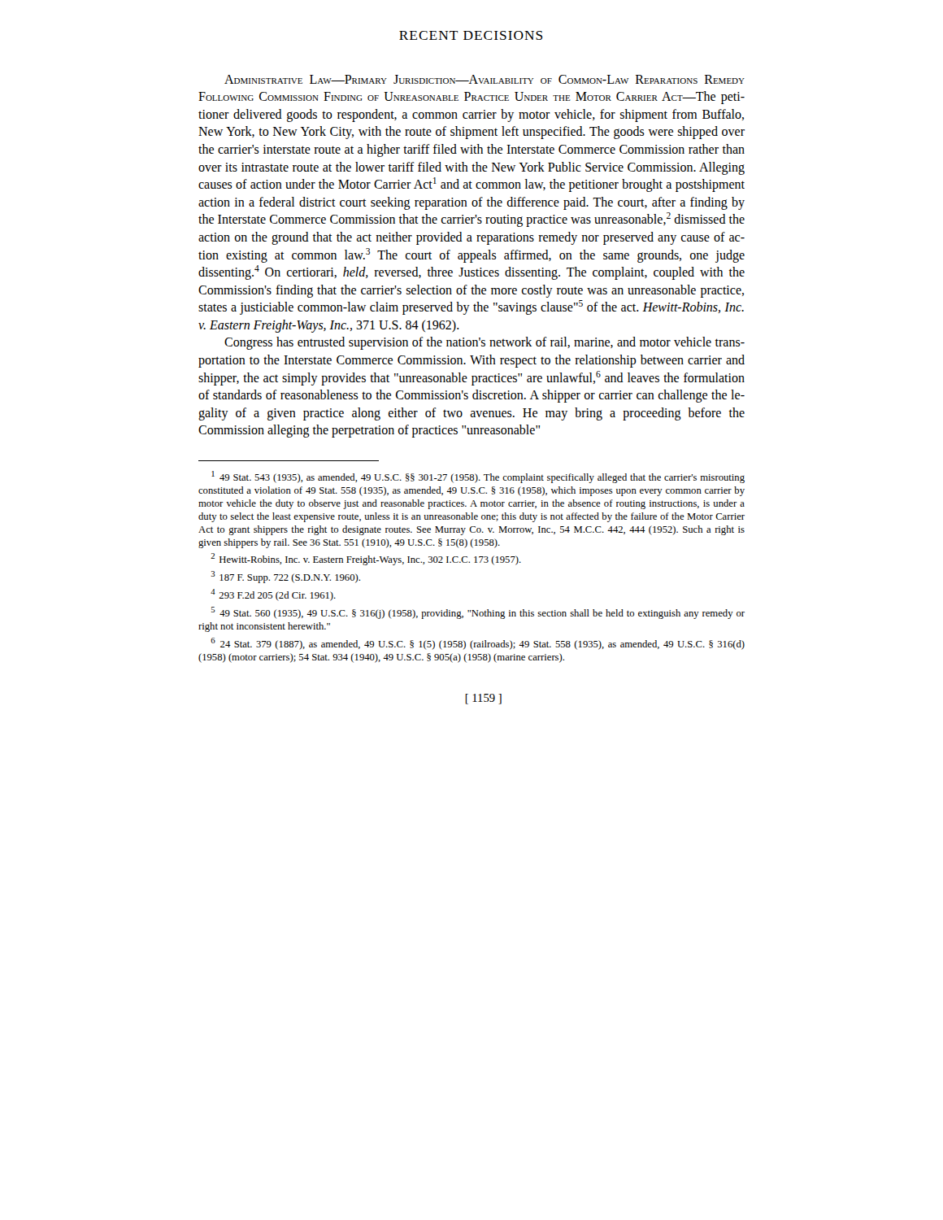RECENT DECISIONS
Administrative Law—Primary Jurisdiction—Availability of Common-Law Reparations Remedy Following Commission Finding of Unreasonable Practice Under the Motor Carrier Act—The petitioner delivered goods to respondent, a common carrier by motor vehicle, for shipment from Buffalo, New York, to New York City, with the route of shipment left unspecified. The goods were shipped over the carrier's interstate route at a higher tariff filed with the Interstate Commerce Commission rather than over its intrastate route at the lower tariff filed with the New York Public Service Commission. Alleging causes of action under the Motor Carrier Act1 and at common law, the petitioner brought a postshipment action in a federal district court seeking reparation of the difference paid. The court, after a finding by the Interstate Commerce Commission that the carrier's routing practice was unreasonable,2 dismissed the action on the ground that the act neither provided a reparations remedy nor preserved any cause of action existing at common law.3 The court of appeals affirmed, on the same grounds, one judge dissenting.4 On certiorari, held, reversed, three Justices dissenting. The complaint, coupled with the Commission's finding that the carrier's selection of the more costly route was an unreasonable practice, states a justiciable common-law claim preserved by the "savings clause"5 of the act. Hewitt-Robins, Inc. v. Eastern Freight-Ways, Inc., 371 U.S. 84 (1962).
Congress has entrusted supervision of the nation's network of rail, marine, and motor vehicle transportation to the Interstate Commerce Commission. With respect to the relationship between carrier and shipper, the act simply provides that "unreasonable practices" are unlawful,6 and leaves the formulation of standards of reasonableness to the Commission's discretion. A shipper or carrier can challenge the legality of a given practice along either of two avenues. He may bring a proceeding before the Commission alleging the perpetration of practices "unreasonable"
1 49 Stat. 543 (1935), as amended, 49 U.S.C. §§ 301-27 (1958). The complaint specifically alleged that the carrier's misrouting constituted a violation of 49 Stat. 558 (1935), as amended, 49 U.S.C. § 316 (1958), which imposes upon every common carrier by motor vehicle the duty to observe just and reasonable practices. A motor carrier, in the absence of routing instructions, is under a duty to select the least expensive route, unless it is an unreasonable one; this duty is not affected by the failure of the Motor Carrier Act to grant shippers the right to designate routes. See Murray Co. v. Morrow, Inc., 54 M.C.C. 442, 444 (1952). Such a right is given shippers by rail. See 36 Stat. 551 (1910), 49 U.S.C. § 15(8) (1958).
2 Hewitt-Robins, Inc. v. Eastern Freight-Ways, Inc., 302 I.C.C. 173 (1957).
3 187 F. Supp. 722 (S.D.N.Y. 1960).
4 293 F.2d 205 (2d Cir. 1961).
5 49 Stat. 560 (1935), 49 U.S.C. § 316(j) (1958), providing, "Nothing in this section shall be held to extinguish any remedy or right not inconsistent herewith."
6 24 Stat. 379 (1887), as amended, 49 U.S.C. § 1(5) (1958) (railroads); 49 Stat. 558 (1935), as amended, 49 U.S.C. § 316(d) (1958) (motor carriers); 54 Stat. 934 (1940), 49 U.S.C. § 905(a) (1958) (marine carriers).
[ 1159 ]